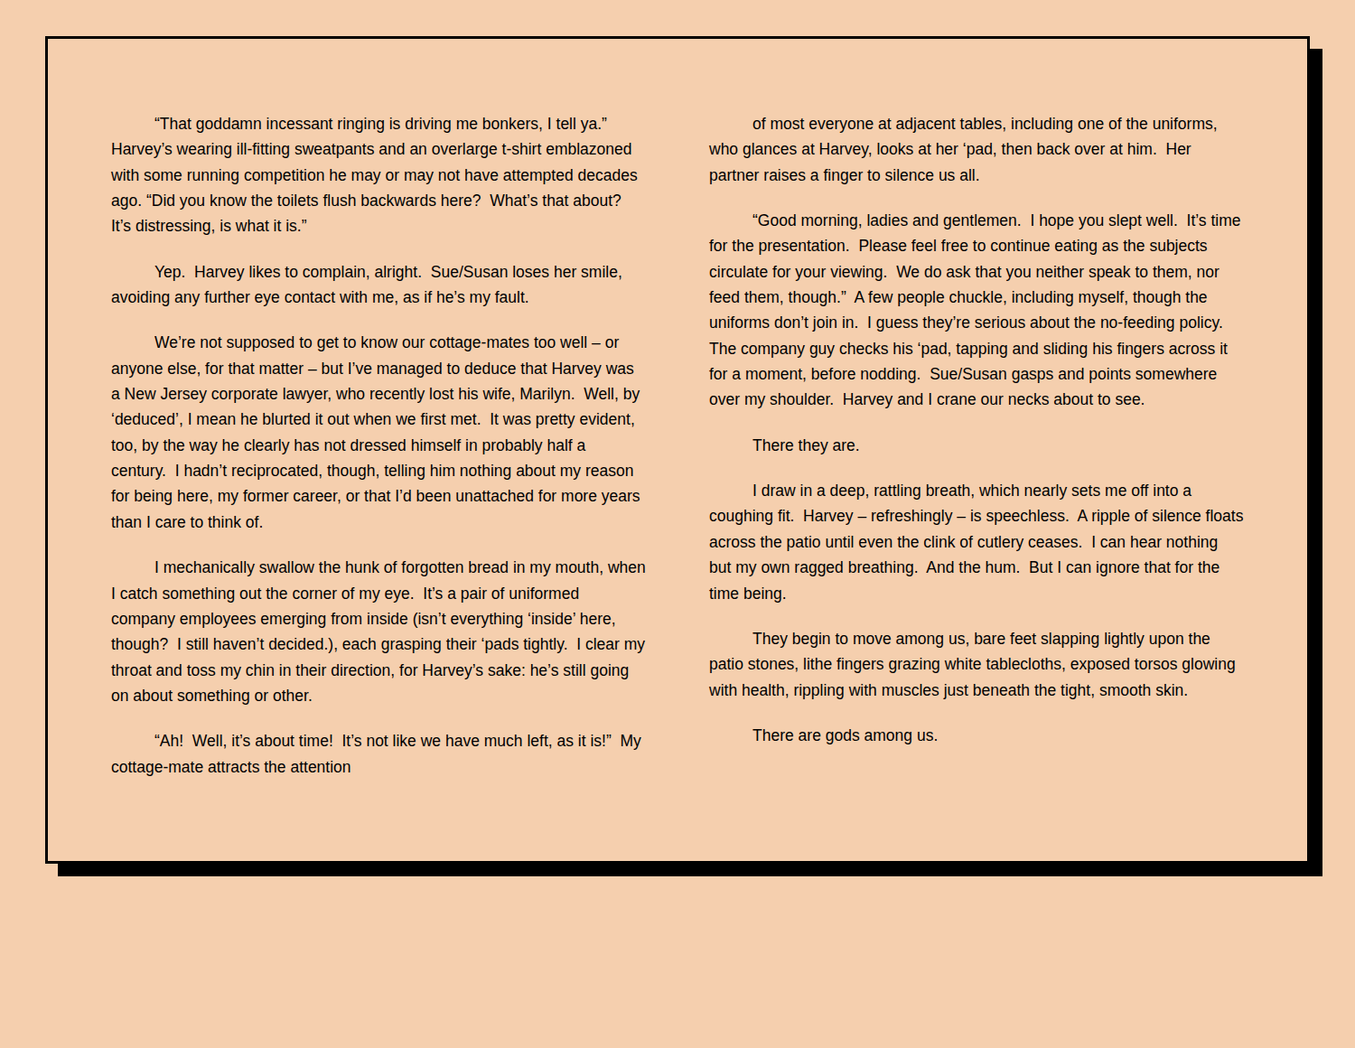“That goddamn incessant ringing is driving me bonkers, I tell ya.” Harvey’s wearing ill-fitting sweatpants and an overlarge t-shirt emblazoned with some running competition he may or may not have attempted decades ago. “Did you know the toilets flush backwards here? What’s that about? It’s distressing, is what it is.”
Yep. Harvey likes to complain, alright. Sue/Susan loses her smile, avoiding any further eye contact with me, as if he’s my fault.
We’re not supposed to get to know our cottage-mates too well – or anyone else, for that matter – but I’ve managed to deduce that Harvey was a New Jersey corporate lawyer, who recently lost his wife, Marilyn. Well, by ‘deduced’, I mean he blurted it out when we first met. It was pretty evident, too, by the way he clearly has not dressed himself in probably half a century. I hadn’t reciprocated, though, telling him nothing about my reason for being here, my former career, or that I’d been unattached for more years than I care to think of.
I mechanically swallow the hunk of forgotten bread in my mouth, when I catch something out the corner of my eye. It’s a pair of uniformed company employees emerging from inside (isn’t everything ‘inside’ here, though? I still haven’t decided.), each grasping their ‘pads tightly. I clear my throat and toss my chin in their direction, for Harvey’s sake: he’s still going on about something or other.
“Ah! Well, it’s about time! It’s not like we have much left, as it is!” My cottage-mate attracts the attention
of most everyone at adjacent tables, including one of the uniforms, who glances at Harvey, looks at her ‘pad, then back over at him. Her partner raises a finger to silence us all.
“Good morning, ladies and gentlemen. I hope you slept well. It’s time for the presentation. Please feel free to continue eating as the subjects circulate for your viewing. We do ask that you neither speak to them, nor feed them, though.” A few people chuckle, including myself, though the uniforms don’t join in. I guess they’re serious about the no-feeding policy. The company guy checks his ‘pad, tapping and sliding his fingers across it for a moment, before nodding. Sue/Susan gasps and points somewhere over my shoulder. Harvey and I crane our necks about to see.
There they are.
I draw in a deep, rattling breath, which nearly sets me off into a coughing fit. Harvey – refreshingly – is speechless. A ripple of silence floats across the patio until even the clink of cutlery ceases. I can hear nothing but my own ragged breathing. And the hum. But I can ignore that for the time being.
They begin to move among us, bare feet slapping lightly upon the patio stones, lithe fingers grazing white tablecloths, exposed torsos glowing with health, rippling with muscles just beneath the tight, smooth skin.
There are gods among us.